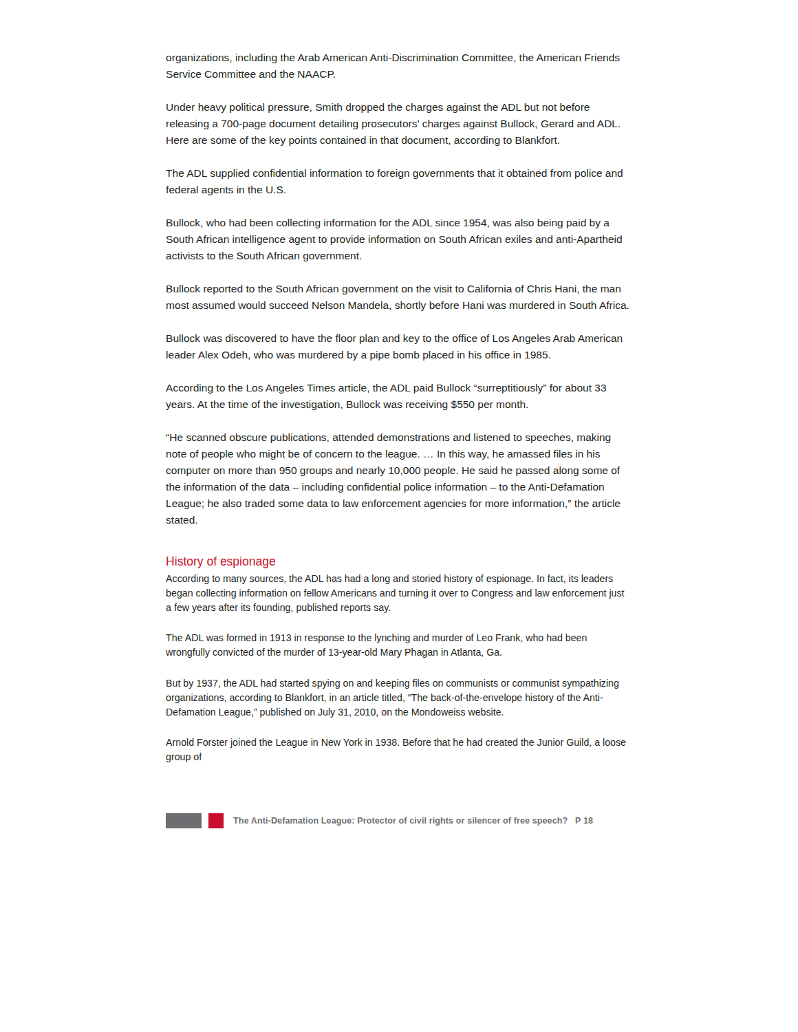organizations, including the Arab American Anti-Discrimination Committee, the American Friends Service Committee and the NAACP.
Under heavy political pressure, Smith dropped the charges against the ADL but not before releasing a 700-page document detailing prosecutors’ charges against Bullock, Gerard and ADL. Here are some of the key points contained in that document, according to Blankfort.
The ADL supplied confidential information to foreign governments that it obtained from police and federal agents in the U.S.
Bullock, who had been collecting information for the ADL since 1954, was also being paid by a South African intelligence agent to provide information on South African exiles and anti-Apartheid activists to the South African government.
Bullock reported to the South African government on the visit to California of Chris Hani, the man most assumed would succeed Nelson Mandela, shortly before Hani was murdered in South Africa.
Bullock was discovered to have the floor plan and key to the office of Los Angeles Arab American leader Alex Odeh, who was murdered by a pipe bomb placed in his office in 1985.
According to the Los Angeles Times article, the ADL paid Bullock “surreptitiously” for about 33 years. At the time of the investigation, Bullock was receiving $550 per month.
“He scanned obscure publications, attended demonstrations and listened to speeches, making note of people who might be of concern to the league. … In this way, he amassed files in his computer on more than 950 groups and nearly 10,000 people. He said he passed along some of the information of the data – including confidential police information – to the Anti-Defamation League; he also traded some data to law enforcement agencies for more information,” the article stated.
History of espionage
According to many sources, the ADL has had a long and storied history of espionage. In fact, its leaders began collecting information on fellow Americans and turning it over to Congress and law enforcement just a few years after its founding, published reports say.
The ADL was formed in 1913 in response to the lynching and murder of Leo Frank, who had been wrongfully convicted of the murder of 13-year-old Mary Phagan in Atlanta, Ga.
But by 1937, the ADL had started spying on and keeping files on communists or communist sympathizing organizations, according to Blankfort, in an article titled, “The back-of-the-envelope history of the Anti- Defamation League,” published on July 31, 2010, on the Mondoweiss website.
Arnold Forster joined the League in New York in 1938. Before that he had created the Junior Guild, a loose group of
The Anti-Defamation League: Protector of civil rights or silencer of free speech? P 18